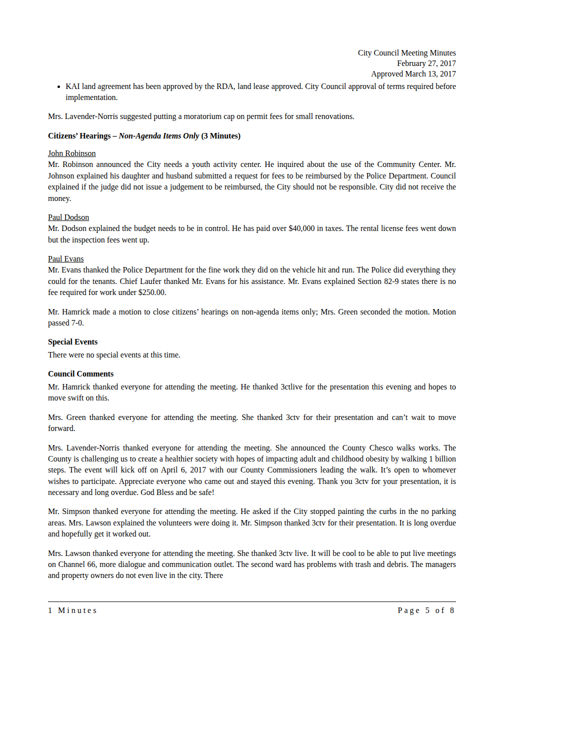City Council Meeting Minutes
February 27, 2017
Approved March 13, 2017
KAI land agreement has been approved by the RDA, land lease approved. City Council approval of terms required before implementation.
Mrs. Lavender-Norris suggested putting a moratorium cap on permit fees for small renovations.
Citizens’ Hearings – Non-Agenda Items Only (3 Minutes)
John Robinson
Mr. Robinson announced the City needs a youth activity center. He inquired about the use of the Community Center. Mr. Johnson explained his daughter and husband submitted a request for fees to be reimbursed by the Police Department. Council explained if the judge did not issue a judgement to be reimbursed, the City should not be responsible. City did not receive the money.
Paul Dodson
Mr. Dodson explained the budget needs to be in control. He has paid over $40,000 in taxes. The rental license fees went down but the inspection fees went up.
Paul Evans
Mr. Evans thanked the Police Department for the fine work they did on the vehicle hit and run. The Police did everything they could for the tenants. Chief Laufer thanked Mr. Evans for his assistance. Mr. Evans explained Section 82-9 states there is no fee required for work under $250.00.
Mr. Hamrick made a motion to close citizens’ hearings on non-agenda items only; Mrs. Green seconded the motion. Motion passed 7-0.
Special Events
There were no special events at this time.
Council Comments
Mr. Hamrick thanked everyone for attending the meeting. He thanked 3ctlive for the presentation this evening and hopes to move swift on this.
Mrs. Green thanked everyone for attending the meeting. She thanked 3ctv for their presentation and can’t wait to move forward.
Mrs. Lavender-Norris thanked everyone for attending the meeting. She announced the County Chesco walks works. The County is challenging us to create a healthier society with hopes of impacting adult and childhood obesity by walking 1 billion steps. The event will kick off on April 6, 2017 with our County Commissioners leading the walk. It’s open to whomever wishes to participate. Appreciate everyone who came out and stayed this evening. Thank you 3ctv for your presentation, it is necessary and long overdue. God Bless and be safe!
Mr. Simpson thanked everyone for attending the meeting. He asked if the City stopped painting the curbs in the no parking areas. Mrs. Lawson explained the volunteers were doing it. Mr. Simpson thanked 3ctv for their presentation. It is long overdue and hopefully get it worked out.
Mrs. Lawson thanked everyone for attending the meeting. She thanked 3ctv live. It will be cool to be able to put live meetings on Channel 66, more dialogue and communication outlet. The second ward has problems with trash and debris. The managers and property owners do not even live in the city. There
1 Minutes
Page 5 of 8